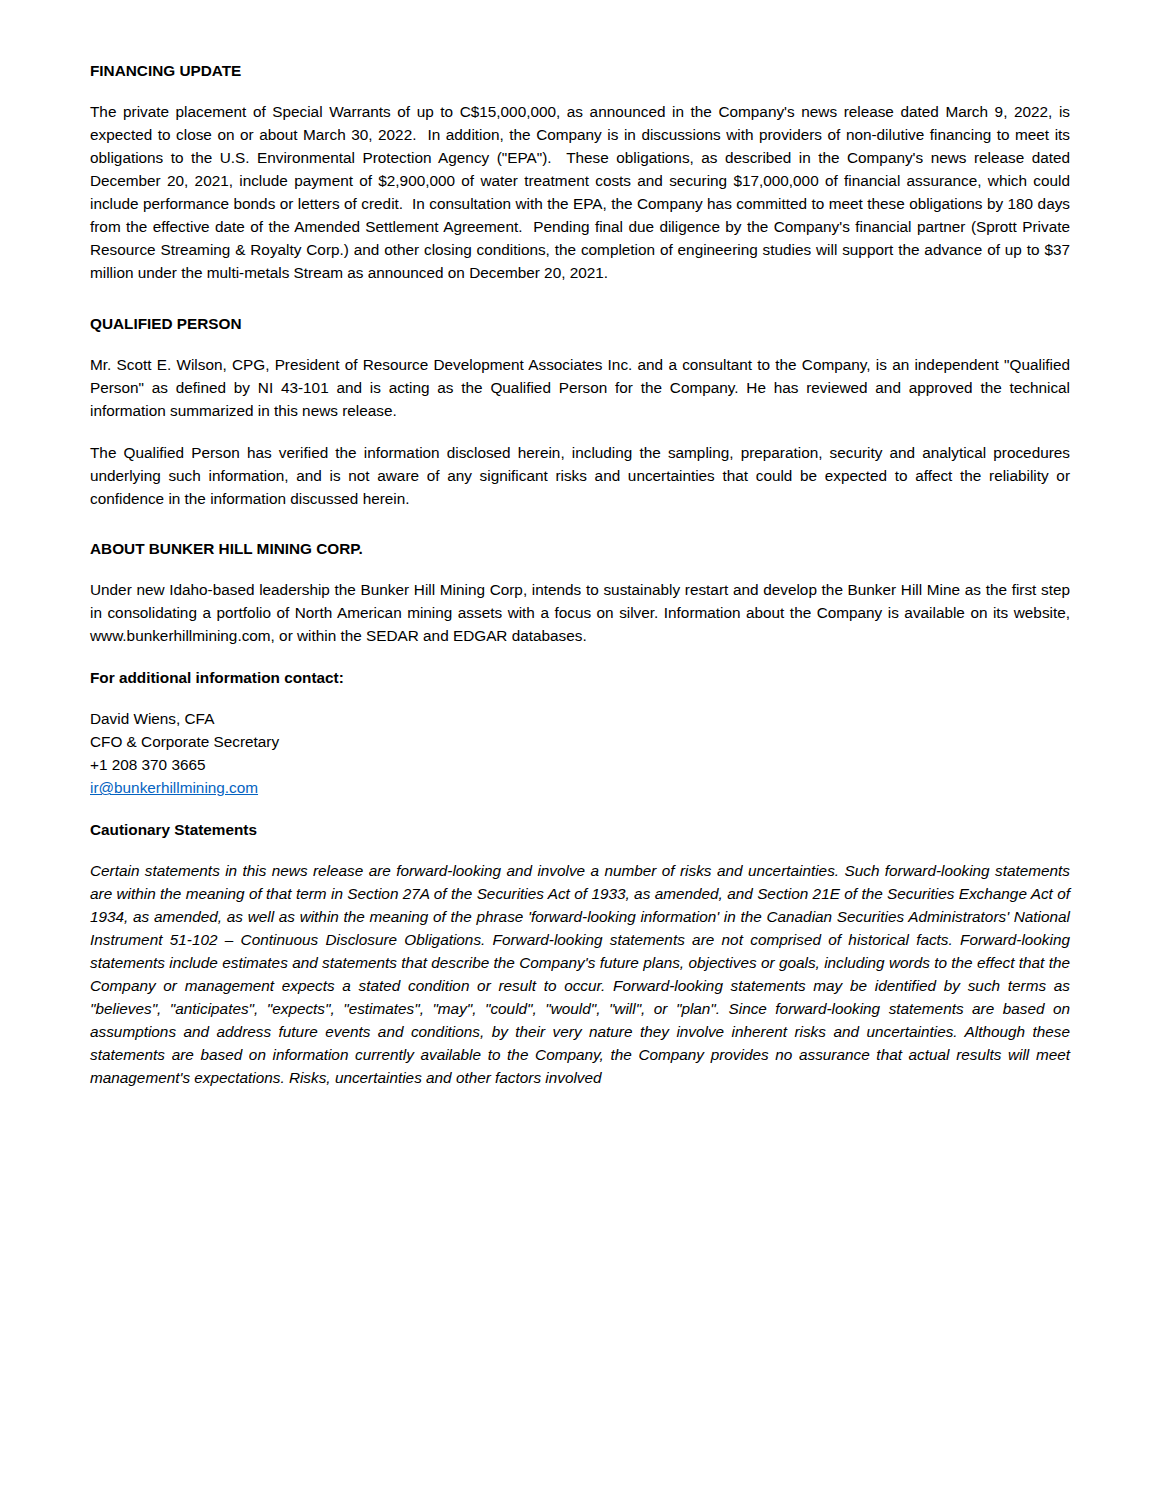FINANCING UPDATE
The private placement of Special Warrants of up to C$15,000,000, as announced in the Company's news release dated March 9, 2022, is expected to close on or about March 30, 2022. In addition, the Company is in discussions with providers of non-dilutive financing to meet its obligations to the U.S. Environmental Protection Agency ("EPA"). These obligations, as described in the Company's news release dated December 20, 2021, include payment of $2,900,000 of water treatment costs and securing $17,000,000 of financial assurance, which could include performance bonds or letters of credit. In consultation with the EPA, the Company has committed to meet these obligations by 180 days from the effective date of the Amended Settlement Agreement. Pending final due diligence by the Company's financial partner (Sprott Private Resource Streaming & Royalty Corp.) and other closing conditions, the completion of engineering studies will support the advance of up to $37 million under the multi-metals Stream as announced on December 20, 2021.
QUALIFIED PERSON
Mr. Scott E. Wilson, CPG, President of Resource Development Associates Inc. and a consultant to the Company, is an independent "Qualified Person" as defined by NI 43-101 and is acting as the Qualified Person for the Company. He has reviewed and approved the technical information summarized in this news release.
The Qualified Person has verified the information disclosed herein, including the sampling, preparation, security and analytical procedures underlying such information, and is not aware of any significant risks and uncertainties that could be expected to affect the reliability or confidence in the information discussed herein.
ABOUT BUNKER HILL MINING CORP.
Under new Idaho-based leadership the Bunker Hill Mining Corp, intends to sustainably restart and develop the Bunker Hill Mine as the first step in consolidating a portfolio of North American mining assets with a focus on silver. Information about the Company is available on its website, www.bunkerhillmining.com, or within the SEDAR and EDGAR databases.
For additional information contact:
David Wiens, CFA
CFO & Corporate Secretary
+1 208 370 3665
ir@bunkerhillmining.com
Cautionary Statements
Certain statements in this news release are forward-looking and involve a number of risks and uncertainties. Such forward-looking statements are within the meaning of that term in Section 27A of the Securities Act of 1933, as amended, and Section 21E of the Securities Exchange Act of 1934, as amended, as well as within the meaning of the phrase 'forward-looking information' in the Canadian Securities Administrators' National Instrument 51-102 – Continuous Disclosure Obligations. Forward-looking statements are not comprised of historical facts. Forward-looking statements include estimates and statements that describe the Company's future plans, objectives or goals, including words to the effect that the Company or management expects a stated condition or result to occur. Forward-looking statements may be identified by such terms as "believes", "anticipates", "expects", "estimates", "may", "could", "would", "will", or "plan". Since forward-looking statements are based on assumptions and address future events and conditions, by their very nature they involve inherent risks and uncertainties. Although these statements are based on information currently available to the Company, the Company provides no assurance that actual results will meet management's expectations. Risks, uncertainties and other factors involved